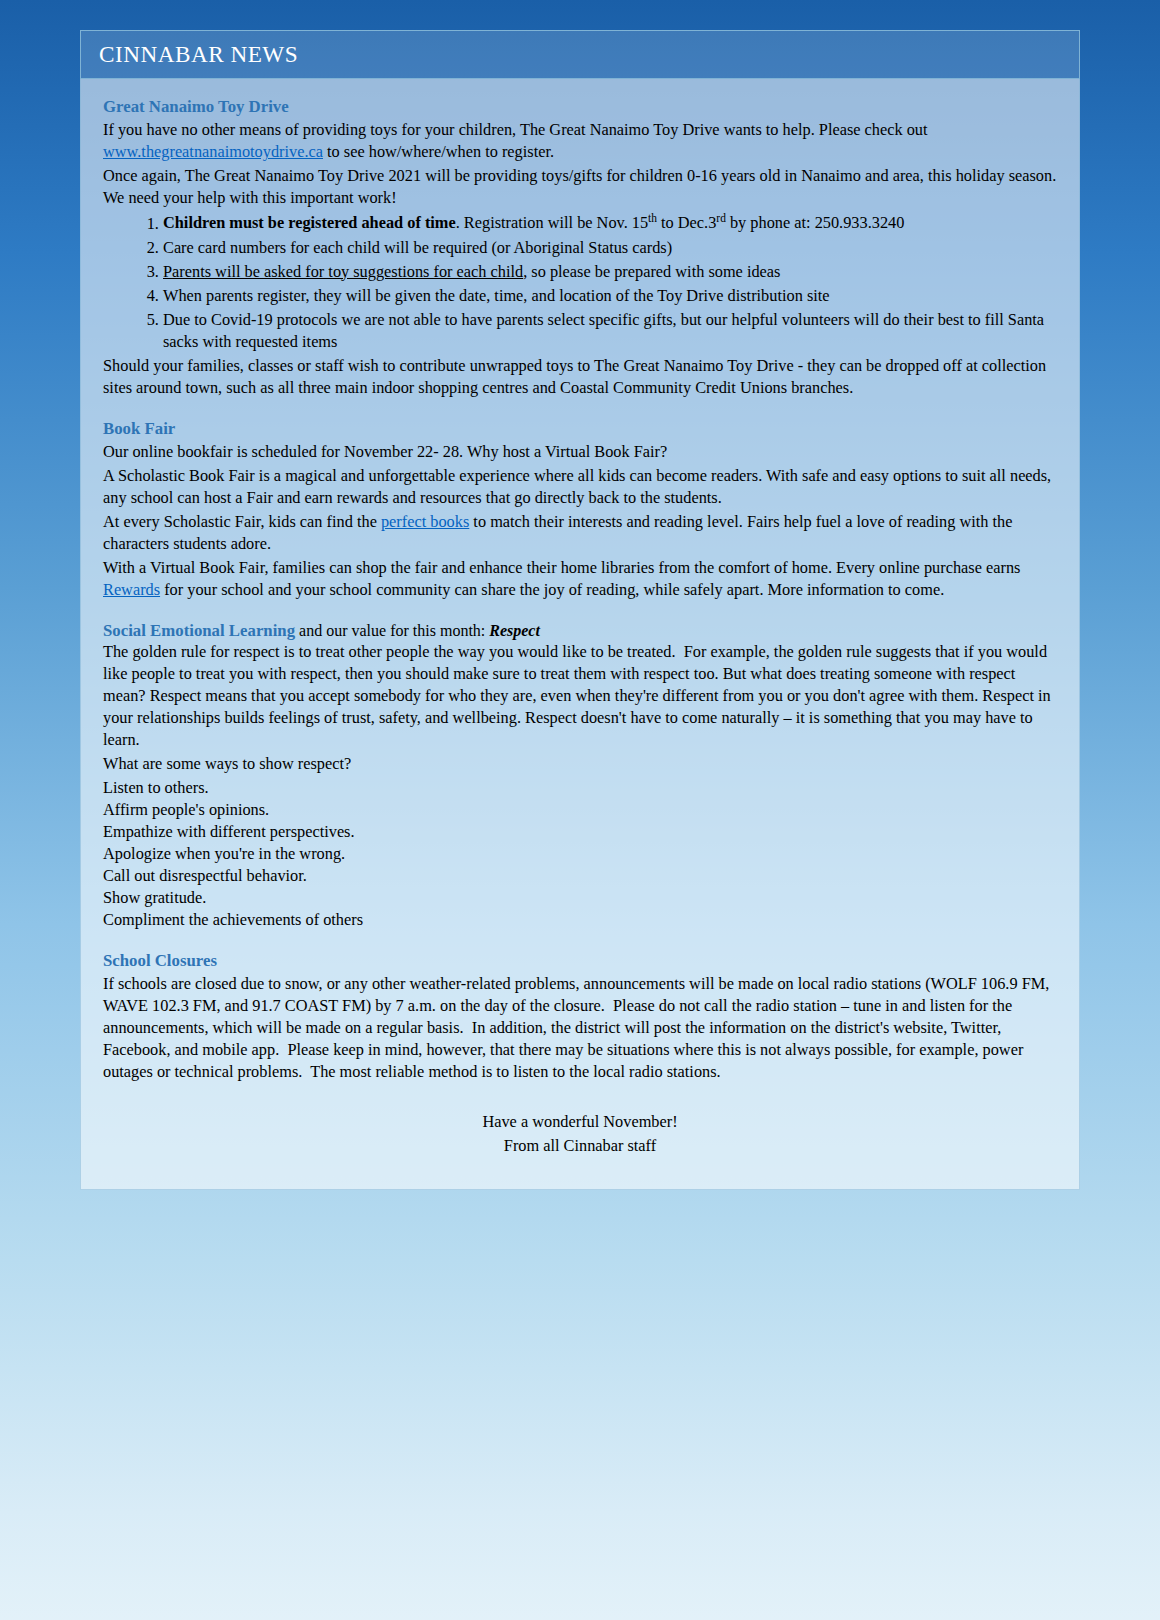CINNABAR NEWS
Great Nanaimo Toy Drive
If you have no other means of providing toys for your children, The Great Nanaimo Toy Drive wants to help. Please check out www.thegreatnanaimotoydrive.ca to see how/where/when to register.
Once again, The Great Nanaimo Toy Drive 2021 will be providing toys/gifts for children 0-16 years old in Nanaimo and area, this holiday season. We need your help with this important work!
Children must be registered ahead of time. Registration will be Nov. 15th to Dec.3rd by phone at: 250.933.3240
Care card numbers for each child will be required (or Aboriginal Status cards)
Parents will be asked for toy suggestions for each child, so please be prepared with some ideas
When parents register, they will be given the date, time, and location of the Toy Drive distribution site
Due to Covid-19 protocols we are not able to have parents select specific gifts, but our helpful volunteers will do their best to fill Santa sacks with requested items
Should your families, classes or staff wish to contribute unwrapped toys to The Great Nanaimo Toy Drive - they can be dropped off at collection sites around town, such as all three main indoor shopping centres and Coastal Community Credit Unions branches.
Book Fair
Our online bookfair is scheduled for November 22- 28. Why host a Virtual Book Fair?
A Scholastic Book Fair is a magical and unforgettable experience where all kids can become readers. With safe and easy options to suit all needs, any school can host a Fair and earn rewards and resources that go directly back to the students.
At every Scholastic Fair, kids can find the perfect books to match their interests and reading level. Fairs help fuel a love of reading with the characters students adore.
With a Virtual Book Fair, families can shop the fair and enhance their home libraries from the comfort of home. Every online purchase earns Rewards for your school and your school community can share the joy of reading, while safely apart. More information to come.
Social Emotional Learning
and our value for this month: Respect
The golden rule for respect is to treat other people the way you would like to be treated. For example, the golden rule suggests that if you would like people to treat you with respect, then you should make sure to treat them with respect too. But what does treating someone with respect mean? Respect means that you accept somebody for who they are, even when they're different from you or you don't agree with them. Respect in your relationships builds feelings of trust, safety, and wellbeing. Respect doesn't have to come naturally – it is something that you may have to learn.
What are some ways to show respect?
Listen to others.
Affirm people's opinions.
Empathize with different perspectives.
Apologize when you're in the wrong.
Call out disrespectful behavior.
Show gratitude.
Compliment the achievements of others
School Closures
If schools are closed due to snow, or any other weather-related problems, announcements will be made on local radio stations (WOLF 106.9 FM, WAVE 102.3 FM, and 91.7 COAST FM) by 7 a.m. on the day of the closure. Please do not call the radio station – tune in and listen for the announcements, which will be made on a regular basis. In addition, the district will post the information on the district's website, Twitter, Facebook, and mobile app. Please keep in mind, however, that there may be situations where this is not always possible, for example, power outages or technical problems. The most reliable method is to listen to the local radio stations.
Have a wonderful November!
From all Cinnabar staff